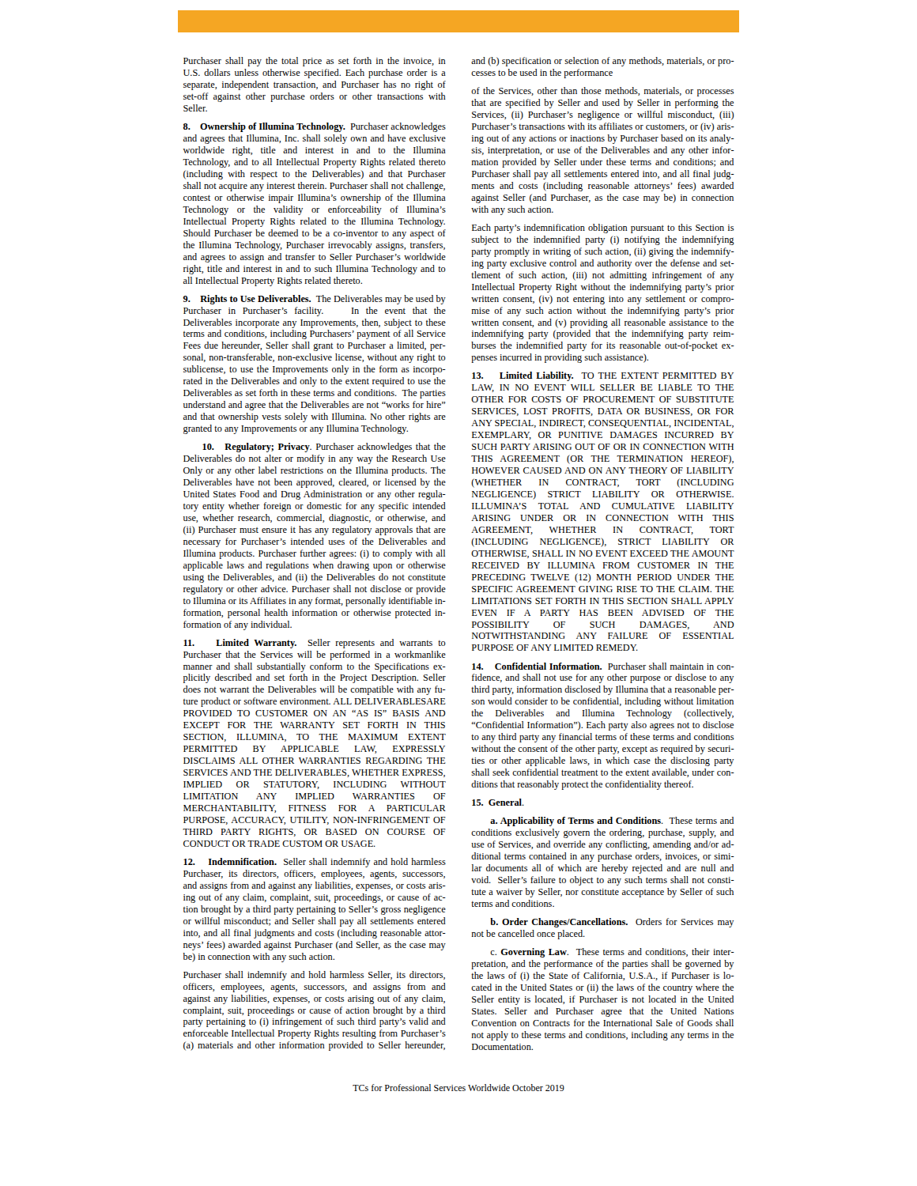Purchaser shall pay the total price as set forth in the invoice, in U.S. dollars unless otherwise specified. Each purchase order is a separate, independent transaction, and Purchaser has no right of set-off against other purchase orders or other transactions with Seller.
8. Ownership of Illumina Technology. Purchaser acknowledges and agrees that Illumina, Inc. shall solely own and have exclusive worldwide right, title and interest in and to the Illumina Technology, and to all Intellectual Property Rights related thereto (including with respect to the Deliverables) and that Purchaser shall not acquire any interest therein. Purchaser shall not challenge, contest or otherwise impair Illumina’s ownership of the Illumina Technology or the validity or enforceability of Illumina’s Intellectual Property Rights related to the Illumina Technology. Should Purchaser be deemed to be a co-inventor to any aspect of the Illumina Technology, Purchaser irrevocably assigns, transfers, and agrees to assign and transfer to Seller Purchaser’s worldwide right, title and interest in and to such Illumina Technology and to all Intellectual Property Rights related thereto.
9. Rights to Use Deliverables. The Deliverables may be used by Purchaser in Purchaser’s facility. In the event that the Deliverables incorporate any Improvements, then, subject to these terms and conditions, including Purchasers’ payment of all Service Fees due hereunder, Seller shall grant to Purchaser a limited, personal, non-transferable, non-exclusive license, without any right to sublicense, to use the Improvements only in the form as incorporated in the Deliverables and only to the extent required to use the Deliverables as set forth in these terms and conditions. The parties understand and agree that the Deliverables are not “works for hire” and that ownership vests solely with Illumina. No other rights are granted to any Improvements or any Illumina Technology.
10. Regulatory; Privacy. Purchaser acknowledges that the Deliverables do not alter or modify in any way the Research Use Only or any other label restrictions on the Illumina products. The Deliverables have not been approved, cleared, or licensed by the United States Food and Drug Administration or any other regulatory entity whether foreign or domestic for any specific intended use, whether research, commercial, diagnostic, or otherwise, and (ii) Purchaser must ensure it has any regulatory approvals that are necessary for Purchaser’s intended uses of the Deliverables and Illumina products. Purchaser further agrees: (i) to comply with all applicable laws and regulations when drawing upon or otherwise using the Deliverables, and (ii) the Deliverables do not constitute regulatory or other advice. Purchaser shall not disclose or provide to Illumina or its Affiliates in any format, personally identifiable information, personal health information or otherwise protected information of any individual.
11. Limited Warranty. Seller represents and warrants to Purchaser that the Services will be performed in a workmanlike manner and shall substantially conform to the Specifications explicitly described and set forth in the Project Description. Seller does not warrant the Deliverables will be compatible with any future product or software environment. ALL DELIVERABLESARE PROVIDED TO CUSTOMER ON AN “AS IS” BASIS AND EXCEPT FOR THE WARRANTY SET FORTH IN THIS SECTION, ILLUMINA, TO THE MAXIMUM EXTENT PERMITTED BY APPLICABLE LAW, EXPRESSLY DISCLAIMS ALL OTHER WARRANTIES REGARDING THE SERVICES AND THE DELIVERABLES, WHETHER EXPRESS, IMPLIED OR STATUTORY, INCLUDING WITHOUT LIMITATION ANY IMPLIED WARRANTIES OF MERCHANTABILITY, FITNESS FOR A PARTICULAR PURPOSE, ACCURACY, UTILITY, NON-INFRINGEMENT OF THIRD PARTY RIGHTS, OR BASED ON COURSE OF CONDUCT OR TRADE CUSTOM OR USAGE.
12. Indemnification. Seller shall indemnify and hold harmless Purchaser, its directors, officers, employees, agents, successors, and assigns from and against any liabilities, expenses, or costs arising out of any claim, complaint, suit, proceedings, or cause of action brought by a third party pertaining to Seller’s gross negligence or willful misconduct; and Seller shall pay all settlements entered into, and all final judgments and costs (including reasonable attorneys’ fees) awarded against Purchaser (and Seller, as the case may be) in connection with any such action.
Purchaser shall indemnify and hold harmless Seller, its directors, officers, employees, agents, successors, and assigns from and against any liabilities, expenses, or costs arising out of any claim, complaint, suit, proceedings or cause of action brought by a third party pertaining to (i) infringement of such third party’s valid and enforceable Intellectual Property Rights resulting from Purchaser’s (a) materials and other information provided to Seller hereunder, and (b) specification or selection of any methods, materials, or processes to be used in the performance
of the Services, other than those methods, materials, or processes that are specified by Seller and used by Seller in performing the Services, (ii) Purchaser’s negligence or willful misconduct, (iii) Purchaser’s transactions with its affiliates or customers, or (iv) arising out of any actions or inactions by Purchaser based on its analysis, interpretation, or use of the Deliverables and any other information provided by Seller under these terms and conditions; and Purchaser shall pay all settlements entered into, and all final judgments and costs (including reasonable attorneys’ fees) awarded against Seller (and Purchaser, as the case may be) in connection with any such action.
Each party’s indemnification obligation pursuant to this Section is subject to the indemnified party (i) notifying the indemnifying party promptly in writing of such action, (ii) giving the indemnifying party exclusive control and authority over the defense and settlement of such action, (iii) not admitting infringement of any Intellectual Property Right without the indemnifying party’s prior written consent, (iv) not entering into any settlement or compromise of any such action without the indemnifying party’s prior written consent, and (v) providing all reasonable assistance to the indemnifying party (provided that the indemnifying party reimburses the indemnified party for its reasonable out-of-pocket expenses incurred in providing such assistance).
13. Limited Liability. TO THE EXTENT PERMITTED BY LAW, IN NO EVENT WILL SELLER BE LIABLE TO THE OTHER FOR COSTS OF PROCUREMENT OF SUBSTITUTE SERVICES, LOST PROFITS, DATA OR BUSINESS, OR FOR ANY SPECIAL, INDIRECT, CONSEQUENTIAL, INCIDENTAL, EXEMPLARY, OR PUNITIVE DAMAGES INCURRED BY SUCH PARTY ARISING OUT OF OR IN CONNECTION WITH THIS AGREEMENT (OR THE TERMINATION HEREOF), HOWEVER CAUSED AND ON ANY THEORY OF LIABILITY (WHETHER IN CONTRACT, TORT (INCLUDING NEGLIGENCE) STRICT LIABILITY OR OTHERWISE. ILLUMINA’S TOTAL AND CUMULATIVE LIABILITY ARISING UNDER OR IN CONNECTION WITH THIS AGREEMENT, WHETHER IN CONTRACT, TORT (INCLUDING NEGLIGENCE), STRICT LIABILITY OR OTHERWISE, SHALL IN NO EVENT EXCEED THE AMOUNT RECEIVED BY ILLUMINA FROM CUSTOMER IN THE PRECEDING TWELVE (12) MONTH PERIOD UNDER THE SPECIFIC AGREEMENT GIVING RISE TO THE CLAIM. THE LIMITATIONS SET FORTH IN THIS SECTION SHALL APPLY EVEN IF A PARTY HAS BEEN ADVISED OF THE POSSIBILITY OF SUCH DAMAGES, AND NOTWITHSTANDING ANY FAILURE OF ESSENTIAL PURPOSE OF ANY LIMITED REMEDY.
14. Confidential Information. Purchaser shall maintain in confidence, and shall not use for any other purpose or disclose to any third party, information disclosed by Illumina that a reasonable person would consider to be confidential, including without limitation the Deliverables and Illumina Technology (collectively, “Confidential Information”). Each party also agrees not to disclose to any third party any financial terms of these terms and conditions without the consent of the other party, except as required by securities or other applicable laws, in which case the disclosing party shall seek confidential treatment to the extent available, under conditions that reasonably protect the confidentiality thereof.
15. General.
a. Applicability of Terms and Conditions. These terms and conditions exclusively govern the ordering, purchase, supply, and use of Services, and override any conflicting, amending and/or additional terms contained in any purchase orders, invoices, or similar documents all of which are hereby rejected and are null and void. Seller’s failure to object to any such terms shall not constitute a waiver by Seller, nor constitute acceptance by Seller of such terms and conditions.
b. Order Changes/Cancellations. Orders for Services may not be cancelled once placed.
c. Governing Law. These terms and conditions, their interpretation, and the performance of the parties shall be governed by the laws of (i) the State of California, U.S.A., if Purchaser is located in the United States or (ii) the laws of the country where the Seller entity is located, if Purchaser is not located in the United States. Seller and Purchaser agree that the United Nations Convention on Contracts for the International Sale of Goods shall not apply to these terms and conditions, including any terms in the Documentation.
TCs for Professional Services Worldwide October 2019